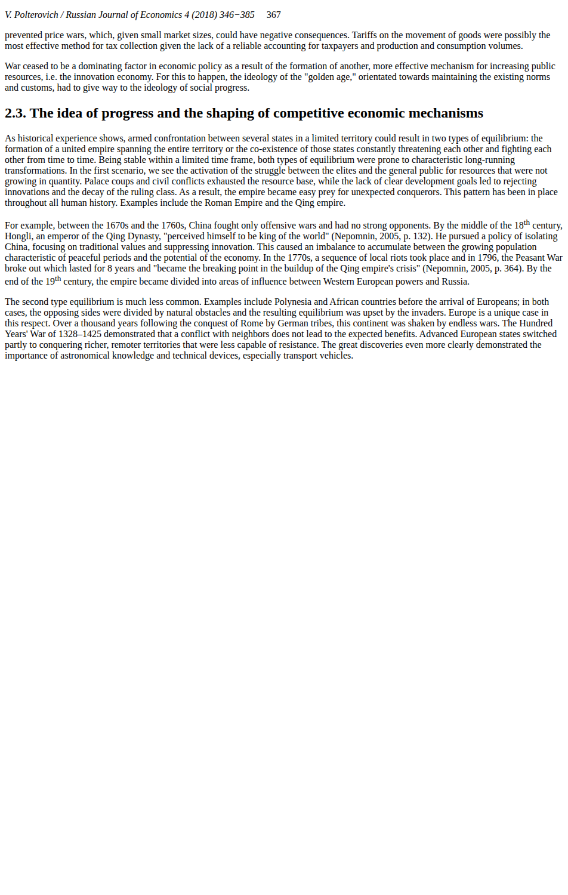V. Polterovich / Russian Journal of Economics 4 (2018) 346−385 367
prevented price wars, which, given small market sizes, could have negative consequences. Tariffs on the movement of goods were possibly the most effective method for tax collection given the lack of a reliable accounting for taxpayers and production and consumption volumes.
War ceased to be a dominating factor in economic policy as a result of the formation of another, more effective mechanism for increasing public resources, i.e. the innovation economy. For this to happen, the ideology of the "golden age," orientated towards maintaining the existing norms and customs, had to give way to the ideology of social progress.
2.3. The idea of progress and the shaping of competitive economic mechanisms
As historical experience shows, armed confrontation between several states in a limited territory could result in two types of equilibrium: the formation of a united empire spanning the entire territory or the co-existence of those states constantly threatening each other and fighting each other from time to time. Being stable within a limited time frame, both types of equilibrium were prone to characteristic long-running transformations. In the first scenario, we see the activation of the struggle between the elites and the general public for resources that were not growing in quantity. Palace coups and civil conflicts exhausted the resource base, while the lack of clear development goals led to rejecting innovations and the decay of the ruling class. As a result, the empire became easy prey for unexpected conquerors. This pattern has been in place throughout all human history. Examples include the Roman Empire and the Qing empire.
For example, between the 1670s and the 1760s, China fought only offensive wars and had no strong opponents. By the middle of the 18th century, Hongli, an emperor of the Qing Dynasty, "perceived himself to be king of the world" (Nepomnin, 2005, p. 132). He pursued a policy of isolating China, focusing on traditional values and suppressing innovation. This caused an imbalance to accumulate between the growing population characteristic of peaceful periods and the potential of the economy. In the 1770s, a sequence of local riots took place and in 1796, the Peasant War broke out which lasted for 8 years and "became the breaking point in the buildup of the Qing empire's crisis" (Nepomnin, 2005, p. 364). By the end of the 19th century, the empire became divided into areas of influence between Western European powers and Russia.
The second type equilibrium is much less common. Examples include Polynesia and African countries before the arrival of Europeans; in both cases, the opposing sides were divided by natural obstacles and the resulting equilibrium was upset by the invaders. Europe is a unique case in this respect. Over a thousand years following the conquest of Rome by German tribes, this continent was shaken by endless wars. The Hundred Years' War of 1328–1425 demonstrated that a conflict with neighbors does not lead to the expected benefits. Advanced European states switched partly to conquering richer, remoter territories that were less capable of resistance. The great discoveries even more clearly demonstrated the importance of astronomical knowledge and technical devices, especially transport vehicles.